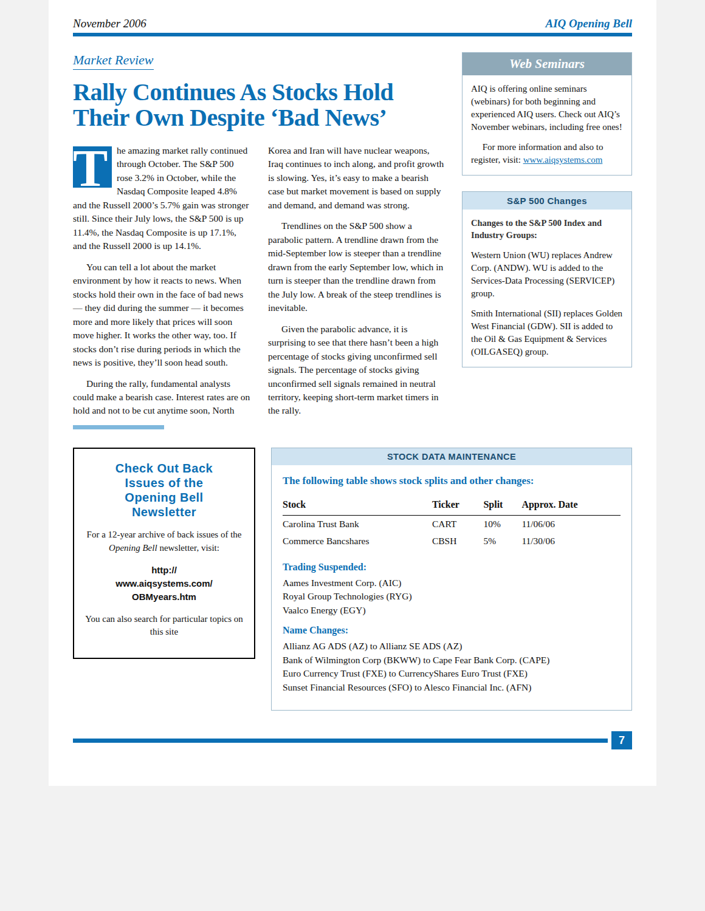November 2006
AIQ Opening Bell
Market Review
Rally Continues As Stocks Hold
Their Own Despite ‘Bad News’
The amazing market rally continued through October. The S&P 500 rose 3.2% in October, while the Nasdaq Composite leaped 4.8% and the Russell 2000’s 5.7% gain was stronger still. Since their July lows, the S&P 500 is up 11.4%, the Nasdaq Composite is up 17.1%, and the Russell 2000 is up 14.1%.
You can tell a lot about the market environment by how it reacts to news. When stocks hold their own in the face of bad news — they did during the summer — it becomes more and more likely that prices will soon move higher. It works the other way, too. If stocks don’t rise during periods in which the news is positive, they’ll soon head south.
During the rally, fundamental analysts could make a bearish case. Interest rates are on hold and not to be cut anytime soon, North Korea and Iran will have nuclear weapons, Iraq continues to inch along, and profit growth is slowing. Yes, it’s easy to make a bearish case but market movement is based on supply and demand, and demand was strong.
Trendlines on the S&P 500 show a parabolic pattern. A trendline drawn from the mid-September low is steeper than a trendline drawn from the early September low, which in turn is steeper than the trendline drawn from the July low. A break of the steep trendlines is inevitable.
Given the parabolic advance, it is surprising to see that there hasn’t been a high percentage of stocks giving unconfirmed sell signals. The percentage of stocks giving unconfirmed sell signals remained in neutral territory, keeping short-term market timers in the rally.
Web Seminars
AIQ is offering online seminars (webinars) for both beginning and experienced AIQ users. Check out AIQ’s November webinars, including free ones!
For more information and also to register, visit: www.aiqsystems.com
S&P 500 Changes
Changes to the S&P 500 Index and Industry Groups:
Western Union (WU) replaces Andrew Corp. (ANDW). WU is added to the Services-Data Processing (SERVICEP) group.
Smith International (SII) replaces Golden West Financial (GDW). SII is added to the Oil & Gas Equipment & Services (OILGASEQ) group.
Check Out Back
Issues of the
Opening Bell
Newsletter
For a 12-year archive of back issues of the Opening Bell newsletter, visit:
http://
www.aiqsystems.com/
OBMyears.htm
You can also search for particular topics on this site
STOCK DATA MAINTENANCE
The following table shows stock splits and other changes:
| Stock | Ticker | Split | Approx. Date |
| --- | --- | --- | --- |
| Carolina Trust Bank | CART | 10% | 11/06/06 |
| Commerce Bancshares | CBSH | 5% | 11/30/06 |
Trading Suspended:
Aames Investment Corp. (AIC)
Royal Group Technologies (RYG)
Vaalco Energy (EGY)
Name Changes:
Allianz AG ADS (AZ) to Allianz SE ADS (AZ)
Bank of Wilmington Corp (BKWW) to Cape Fear Bank Corp. (CAPE)
Euro Currency Trust (FXE) to CurrencyShares Euro Trust (FXE)
Sunset Financial Resources (SFO) to Alesco Financial Inc. (AFN)
7